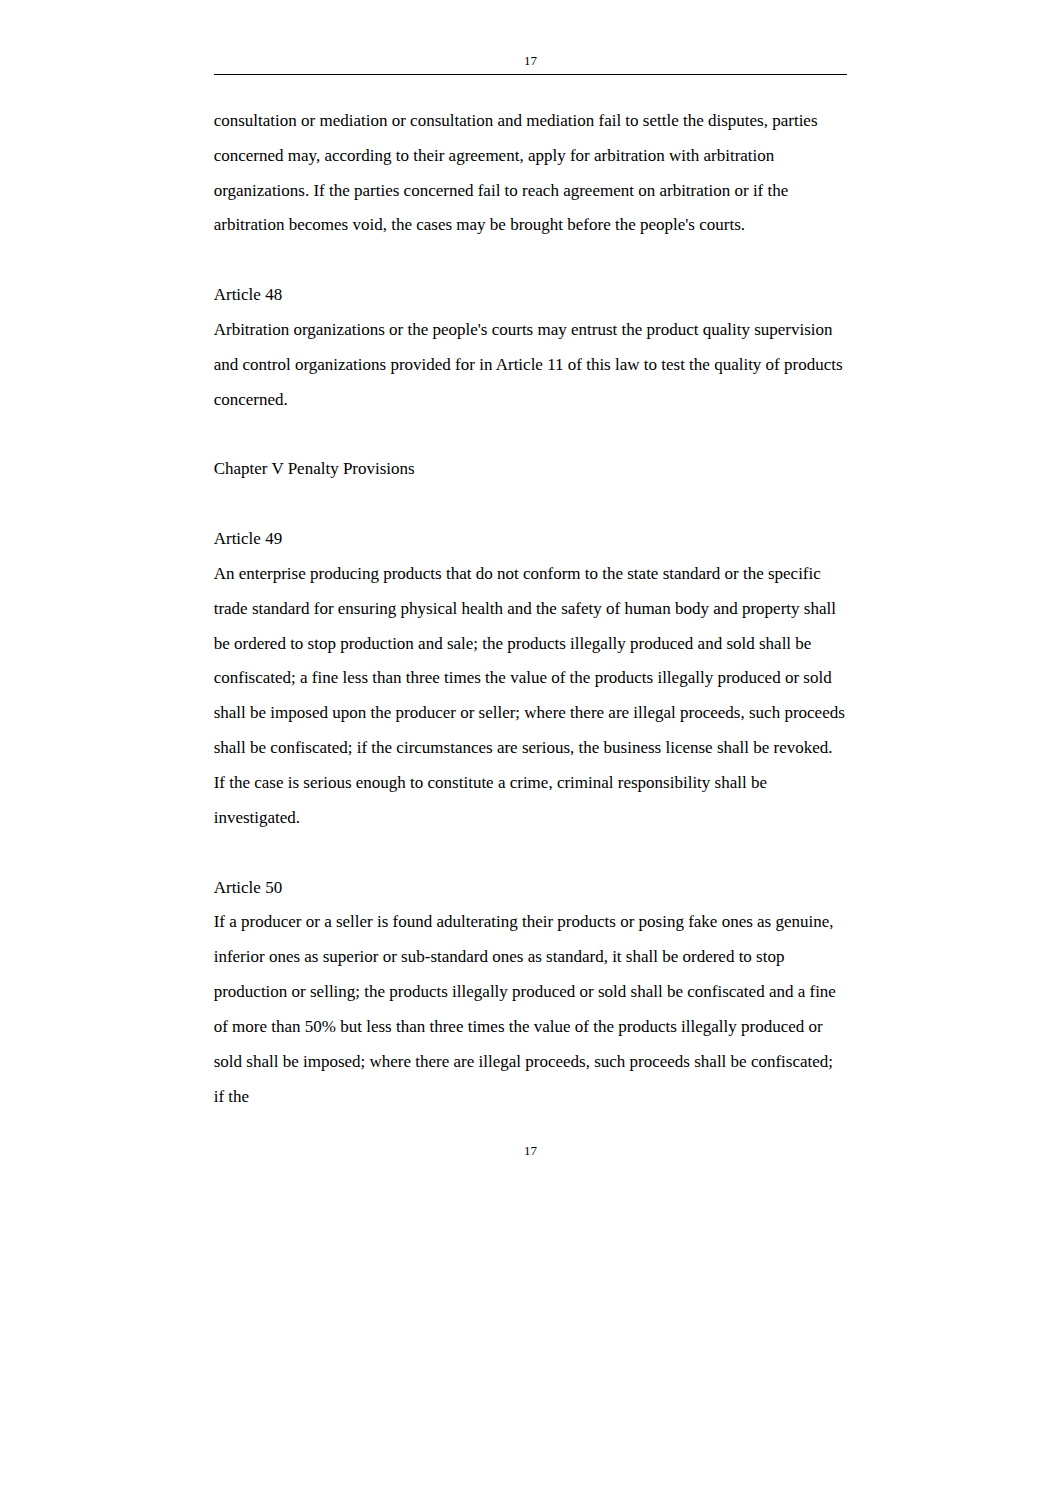17
consultation or mediation or consultation and mediation fail to settle the disputes, parties concerned may, according to their agreement, apply for arbitration with arbitration organizations. If the parties concerned fail to reach agreement on arbitration or if the arbitration becomes void, the cases may be brought before the people's courts.
Article 48
Arbitration organizations or the people's courts may entrust the product quality supervision and control organizations provided for in Article 11 of this law to test the quality of products concerned.
Chapter V Penalty Provisions
Article 49
An enterprise producing products that do not conform to the state standard or the specific trade standard for ensuring physical health and the safety of human body and property shall be ordered to stop production and sale; the products illegally produced and sold shall be confiscated; a fine less than three times the value of the products illegally produced or sold shall be imposed upon the producer or seller; where there are illegal proceeds, such proceeds shall be confiscated; if the circumstances are serious, the business license shall be revoked. If the case is serious enough to constitute a crime, criminal responsibility shall be investigated.
Article 50
If a producer or a seller is found adulterating their products or posing fake ones as genuine, inferior ones as superior or sub-standard ones as standard, it shall be ordered to stop production or selling; the products illegally produced or sold shall be confiscated and a fine of more than 50% but less than three times the value of the products illegally produced or sold shall be imposed; where there are illegal proceeds, such proceeds shall be confiscated; if the
17